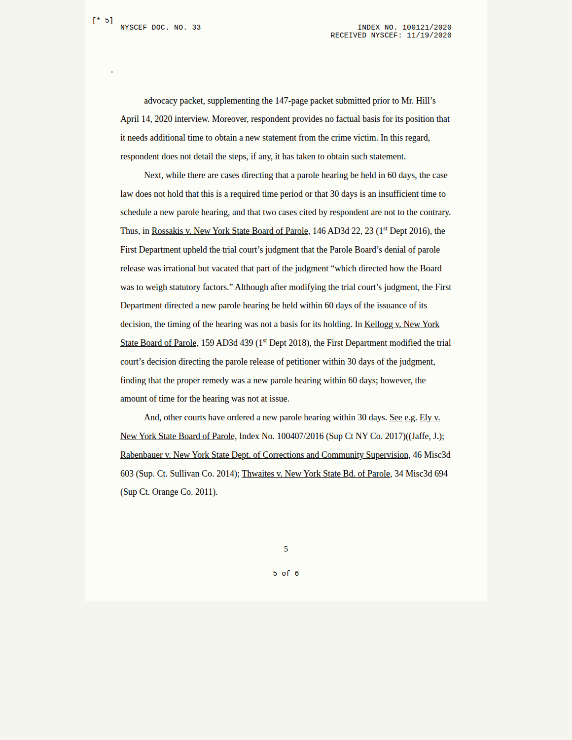[* 5]
NYSCEF DOC. NO. 33
INDEX NO. 100121/2020
RECEIVED NYSCEF: 11/19/2020
.
advocacy packet, supplementing the 147-page packet submitted prior to Mr. Hill’s April 14, 2020 interview. Moreover, respondent provides no factual basis for its position that it needs additional time to obtain a new statement from the crime victim. In this regard, respondent does not detail the steps, if any, it has taken to obtain such statement.
Next, while there are cases directing that a parole hearing be held in 60 days, the case law does not hold that this is a required time period or that 30 days is an insufficient time to schedule a new parole hearing, and that two cases cited by respondent are not to the contrary. Thus, in Rossakis v. New York State Board of Parole, 146 AD3d 22, 23 (1st Dept 2016), the First Department upheld the trial court’s judgment that the Parole Board’s denial of parole release was irrational but vacated that part of the judgment “which directed how the Board was to weigh statutory factors.” Although after modifying the trial court’s judgment, the First Department directed a new parole hearing be held within 60 days of the issuance of its decision, the timing of the hearing was not a basis for its holding. In Kellogg v. New York State Board of Parole, 159 AD3d 439 (1st Dept 2018), the First Department modified the trial court’s decision directing the parole release of petitioner within 30 days of the judgment, finding that the proper remedy was a new parole hearing within 60 days; however, the amount of time for the hearing was not at issue.
And, other courts have ordered a new parole hearing within 30 days. See e.g. Ely v. New York State Board of Parole, Index No. 100407/2016 (Sup Ct NY Co. 2017)((Jaffe, J.); Rabenbauer v. New York State Dept. of Corrections and Community Supervision, 46 Misc3d 603 (Sup. Ct. Sullivan Co. 2014); Thwaites v. New York State Bd. of Parole, 34 Misc3d 694 (Sup Ct. Orange Co. 2011).
5
5 of 6